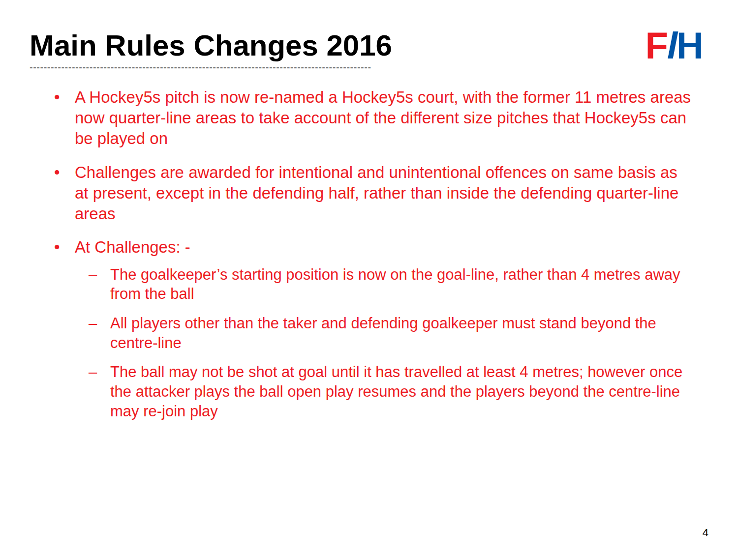FlH
Main Rules Changes 2016
-------------------------------------------------------------------------------------------------
A Hockey5s pitch is now re-named a Hockey5s court, with the former 11 metres areas now quarter-line areas to take account of the different size pitches that Hockey5s can be played on
Challenges are awarded for intentional and unintentional offences on same basis as at present, except in the defending half, rather than inside the defending quarter-line areas
At Challenges: -
The goalkeeper’s starting position is now on the goal-line, rather than 4 metres away from the ball
All players other than the taker and defending goalkeeper must stand beyond the centre-line
The ball may not be shot at goal until it has travelled at least 4 metres; however once the attacker plays the ball open play resumes and the players beyond the centre-line may re-join play
4